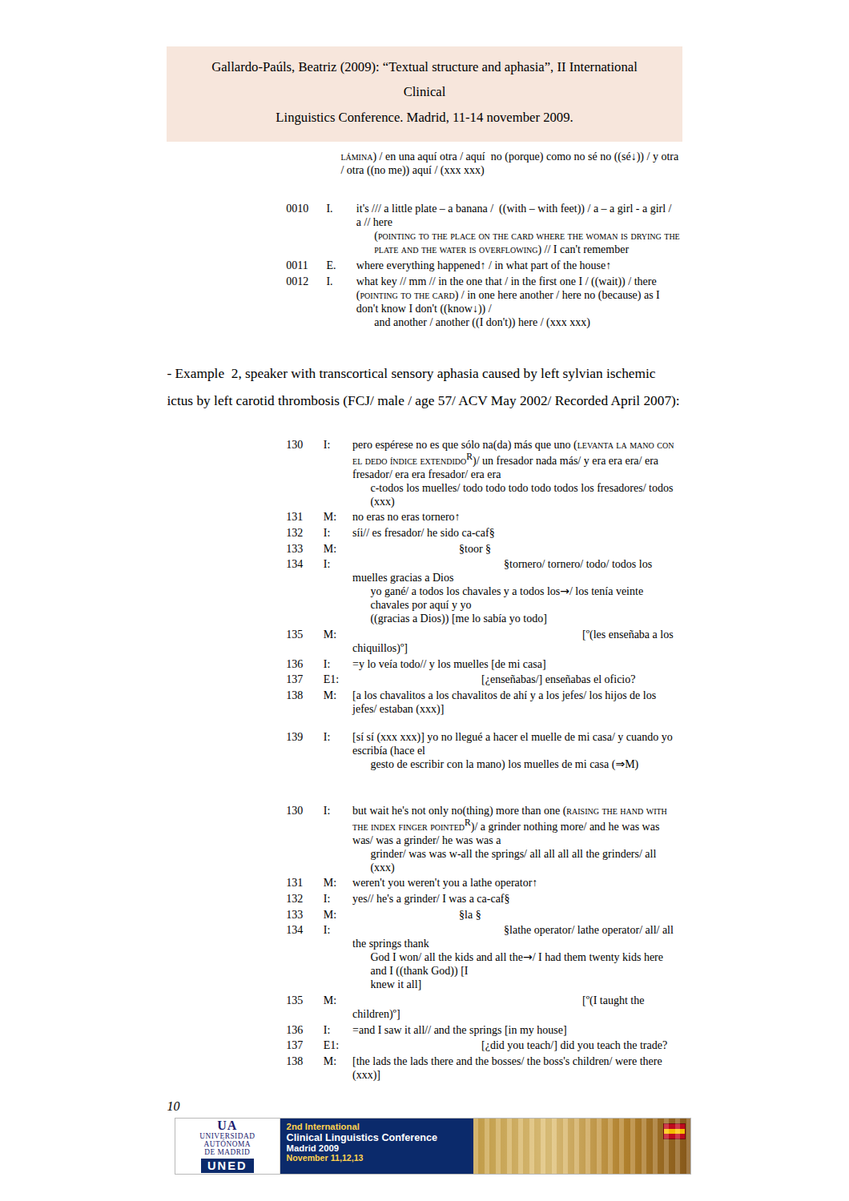Gallardo-Paúls, Beatriz (2009): “Textual structure and aphasia”, II International Clinical Linguistics Conference. Madrid, 11-14 november 2009.
lámina) / en una aquí otra / aquí no (porque) como no sé no ((sé↓)) / y otra / otra ((no me)) aquí / (xxx xxx)
| 0010 | I. | it's /// a little plate – a banana / ((with – with feet)) / a – a girl - a girl / a // here ( pointing to the place on the card where the woman is drying the plate and the water is overflowing ) // I can't remember |
| 0011 | E. | where everything happened↑ / in what part of the house↑ |
| 0012 | I. | what key // mm // in the one that / in the first one I / ((wait)) / there ( pointing to the card ) / in one here another / here no (because) as I don't know I don't ((know↓)) / and another / another ((I don't)) here / (xxx xxx) |
- Example 2, speaker with transcortical sensory aphasia caused by left sylvian ischemic ictus by left carotid thrombosis (FCJ/ male / age 57/ ACV May 2002/ Recorded April 2007):
| 130 | I: | pero espérese no es que sólo na(da) más que uno ( levanta la mano con el dedo índice extendido R )/ un fresador nada más/ y era era era/ era fresador/ era era fresador/ era era c-todos los muelles/ todo todo todo todo todos los fresadores/ todos (xxx) |
| 131 | M: | no eras no eras tornero↑ |
| 132 | I: | síi// es fresador/ he sido ca-caf§ |
| 133 | M: | §toor § |
| 134 | I: | §tornero/ tornero/ todo/ todos los muelles gracias a Dios yo gané/ a todos los chavales y a todos los → / los tenía veinte chavales por aquí y yo ((gracias a Dios)) [me lo sabía yo todo] |
| 135 | M: | [º(les enseñaba a los chiquillos)º] |
| 136 | I: | =y lo veía todo// y los muelles [de mi casa] |
| 137 | E1: | [¿enseñabas/] enseñabas el oficio? |
| 138 | M: | [a los chavalitos a los chavalitos de ahí y a los jefes/ los hijos de los jefes/ estaban (xxx)] |
| 139 | I: | [sí sí (xxx xxx)] yo no llegué a hacer el muelle de mi casa/ y cuando yo escribía (hace el gesto de escribir con la mano) los muelles de mi casa ( ⇒ M) |
| 130 | I: | but wait he's not only no(thing) more than one ( raising the hand with the index finger pointed R )/ a grinder nothing more/ and he was was was/ was a grinder/ he was was a grinder/ was was w-all the springs/ all all all all the grinders/ all (xxx) |
| 131 | M: | weren't you weren't you a lathe operator↑ |
| 132 | I: | yes// he's a grinder/ I was a ca-caf§ |
| 133 | M: | §la § |
| 134 | I: | §lathe operator/ lathe operator/ all/ all the springs thank God I won/ all the kids and all the → / I had them twenty kids here and I ((thank God)) [I knew it all] |
| 135 | M: | [º(I taught the children)º] |
| 136 | I: | =and I saw it all// and the springs [in my house] |
| 137 | E1: | [¿did you teach/] did you teach the trade? |
| 138 | M: | [the lads the lads there and the bosses/ the boss's children/ were there (xxx)] |
10
UAUNIVERSIDAD AUTÓNOMA
DE MADRID
UNED
2nd International
Clinical Linguistics Conference
Madrid 2009
November 11,12,13